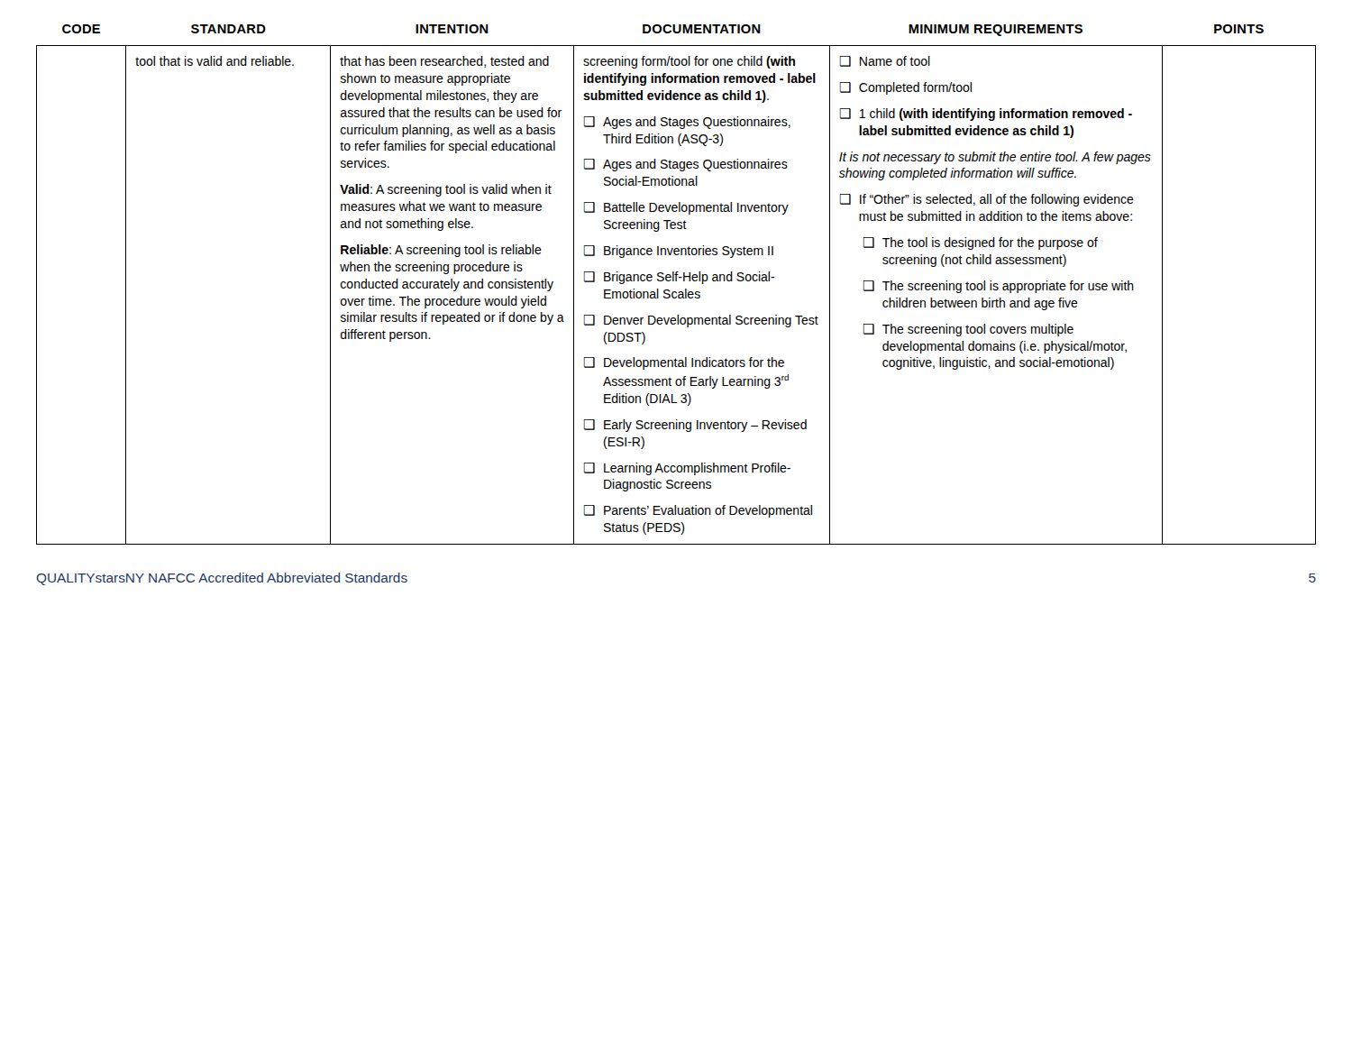| CODE | STANDARD | INTENTION | DOCUMENTATION | MINIMUM REQUIREMENTS | POINTS |
| --- | --- | --- | --- | --- | --- |
| | tool that is valid and reliable. | that has been researched, tested and shown to measure appropriate developmental milestones, they are assured that the results can be used for curriculum planning, as well as a basis to refer families for special educational services. Valid : A screening tool is valid when it measures what we want to measure and not something else. Reliable : A screening tool is reliable when the screening procedure is conducted accurately and consistently over time. The procedure would yield similar results if repeated or if done by a different person. | screening form/tool for one child (with identifying information removed - label submitted evidence as child 1) . Ages and Stages Questionnaires, Third Edition (ASQ-3) Ages and Stages Questionnaires Social-Emotional Battelle Developmental Inventory Screening Test Brigance Inventories System II Brigance Self-Help and Social-Emotional Scales Denver Developmental Screening Test (DDST) Developmental Indicators for the Assessment of Early Learning 3 rd Edition (DIAL 3) Early Screening Inventory – Revised (ESI-R) Learning Accomplishment Profile-Diagnostic Screens Parents’ Evaluation of Developmental Status (PEDS) | Name of tool Completed form/tool 1 child (with identifying information removed - label submitted evidence as child 1) It is not necessary to submit the entire tool. A few pages showing completed information will suffice. If “Other” is selected, all of the following evidence must be submitted in addition to the items above: The tool is designed for the purpose of screening (not child assessment) The screening tool is appropriate for use with children between birth and age five The screening tool covers multiple developmental domains (i.e. physical/motor, cognitive, linguistic, and social-emotional) | |
QUALITYstarsNY NAFCC Accredited Abbreviated Standards 5